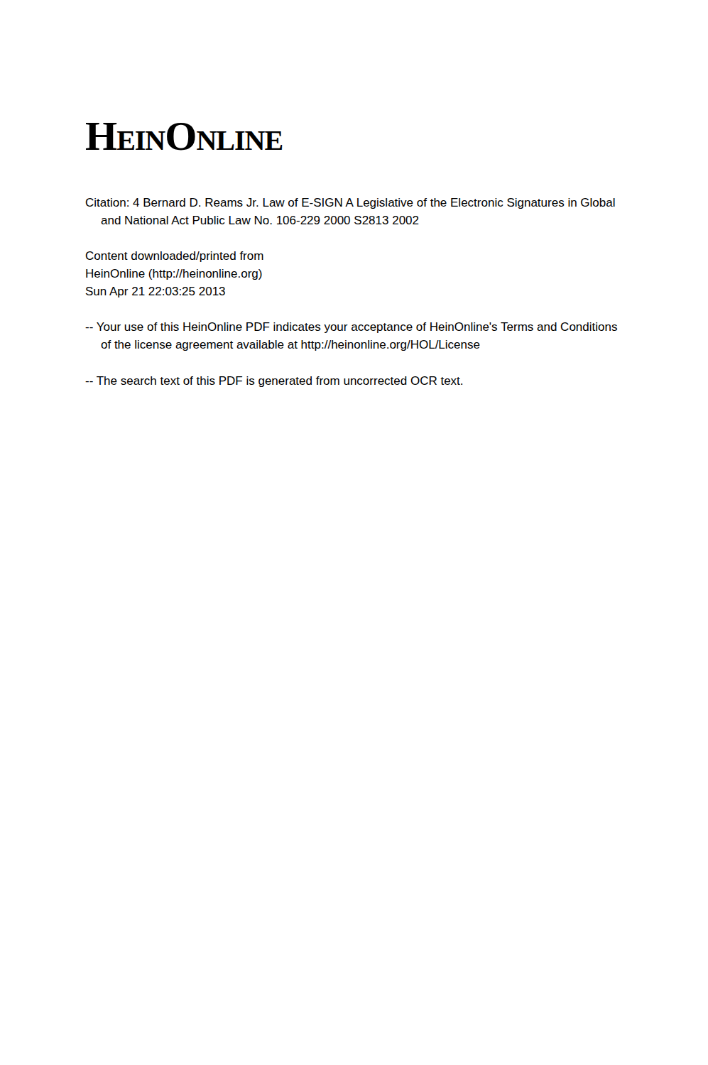HEINONLINE
Citation: 4 Bernard D. Reams Jr. Law of E-SIGN A Legislative of the Electronic Signatures in Global and National Act Public Law No. 106-229 2000 S2813 2002
Content downloaded/printed from
HeinOnline (http://heinonline.org)
Sun Apr 21 22:03:25 2013
-- Your use of this HeinOnline PDF indicates your acceptance of HeinOnline's Terms and Conditions of the license agreement available at http://heinonline.org/HOL/License
-- The search text of this PDF is generated from uncorrected OCR text.